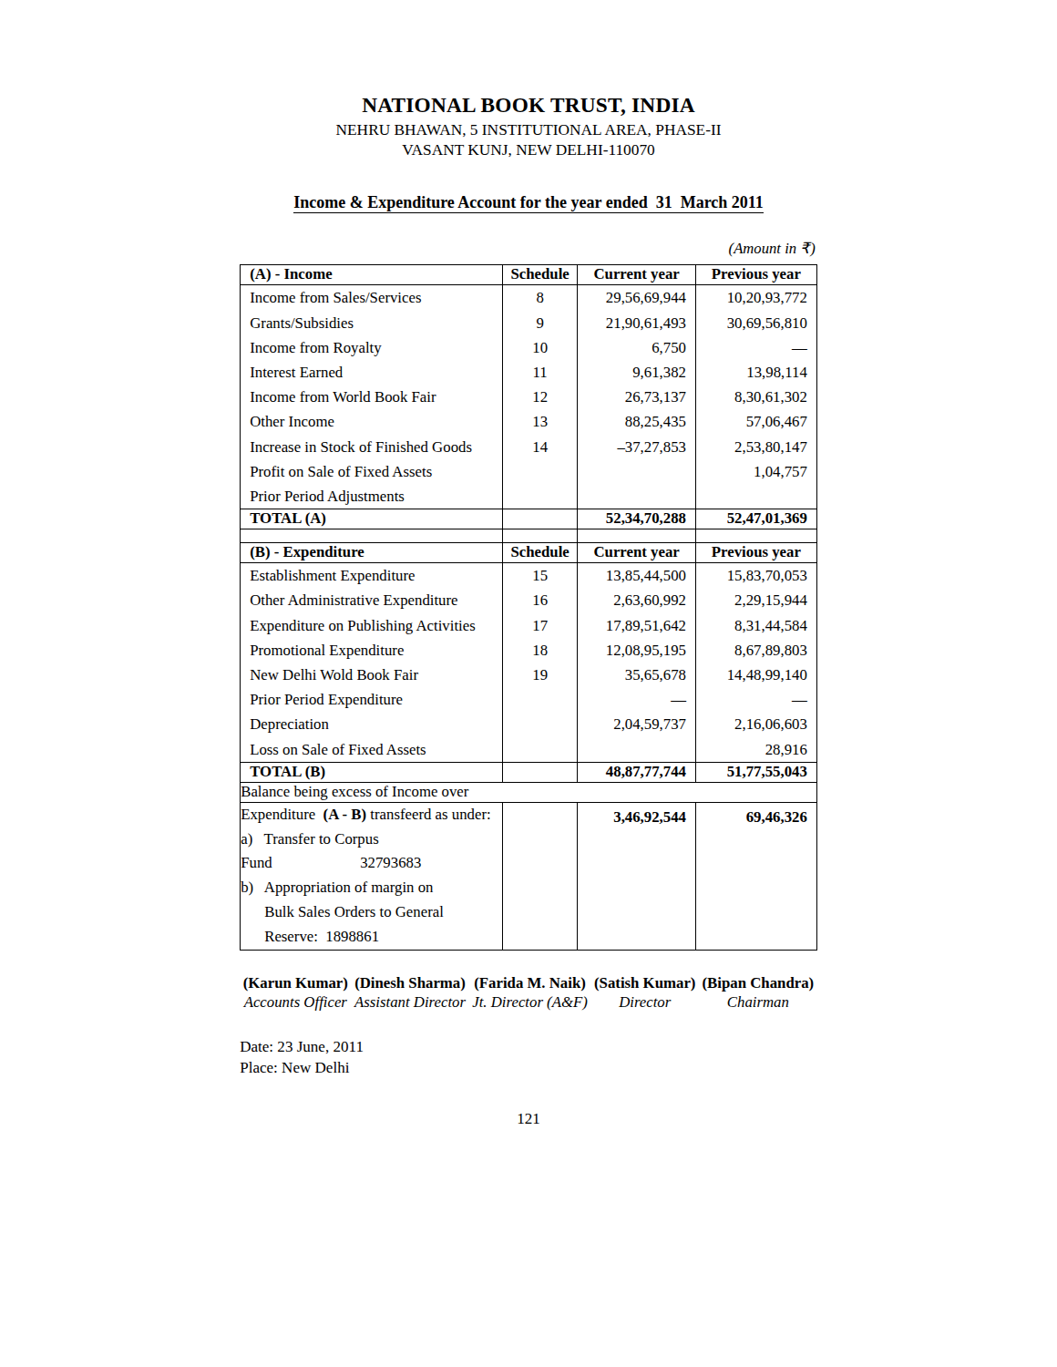NATIONAL BOOK TRUST, INDIA
NEHRU BHAWAN, 5 INSTITUTIONAL AREA, PHASE-II
VASANT KUNJ, NEW DELHI-110070
Income & Expenditure Account for the year ended 31 March 2011
(Amount in ₹)
| (A) - Income | Schedule | Current year | Previous year |
| Income from Sales/Services Grants/Subsidies Income from Royalty Interest Earned Income from World Book Fair Other Income Increase in Stock of Finished Goods Profit on Sale of Fixed Assets Prior Period Adjustments | 8 9 10 11 12 13 14 | 29,56,69,944 21,90,61,493 6,750 9,61,382 26,73,137 88,25,435 –37,27,853 | 10,20,93,772 30,69,56,810 — 13,98,114 8,30,61,302 57,06,467 2,53,80,147 1,04,757 |
| TOTAL (A) | | 52,34,70,288 | 52,47,01,369 |
| (B) - Expenditure | Schedule | Current year | Previous year |
| Establishment Expenditure Other Administrative Expenditure Expenditure on Publishing Activities Promotional Expenditure New Delhi Wold Book Fair Prior Period Expenditure Depreciation Loss on Sale of Fixed Assets | 15 16 17 18 19 | 13,85,44,500 2,63,60,992 17,89,51,642 12,08,95,195 35,65,678 — 2,04,59,737 | 15,83,70,053 2,29,15,944 8,31,44,584 8,67,89,803 14,48,99,140 — 2,16,06,603 28,916 |
| TOTAL (B) | | 48,87,77,744 | 51,77,55,043 |
| Balance being excess of Income over |
| Expenditure (A - B) transfeerd as under: a) Transfer to Corpus Fund 32793683 b) Appropriation of margin on Bulk Sales Orders to General Reserve: 1898861 | | 3,46,92,544 | 69,46,326 |
| (Karun Kumar) | (Dinesh Sharma) | (Farida M. Naik) | (Satish Kumar) | (Bipan Chandra) |
| Accounts Officer | Assistant Director | Jt. Director (A&F) | Director | Chairman |
Date: 23 June, 2011
Place: New Delhi
121